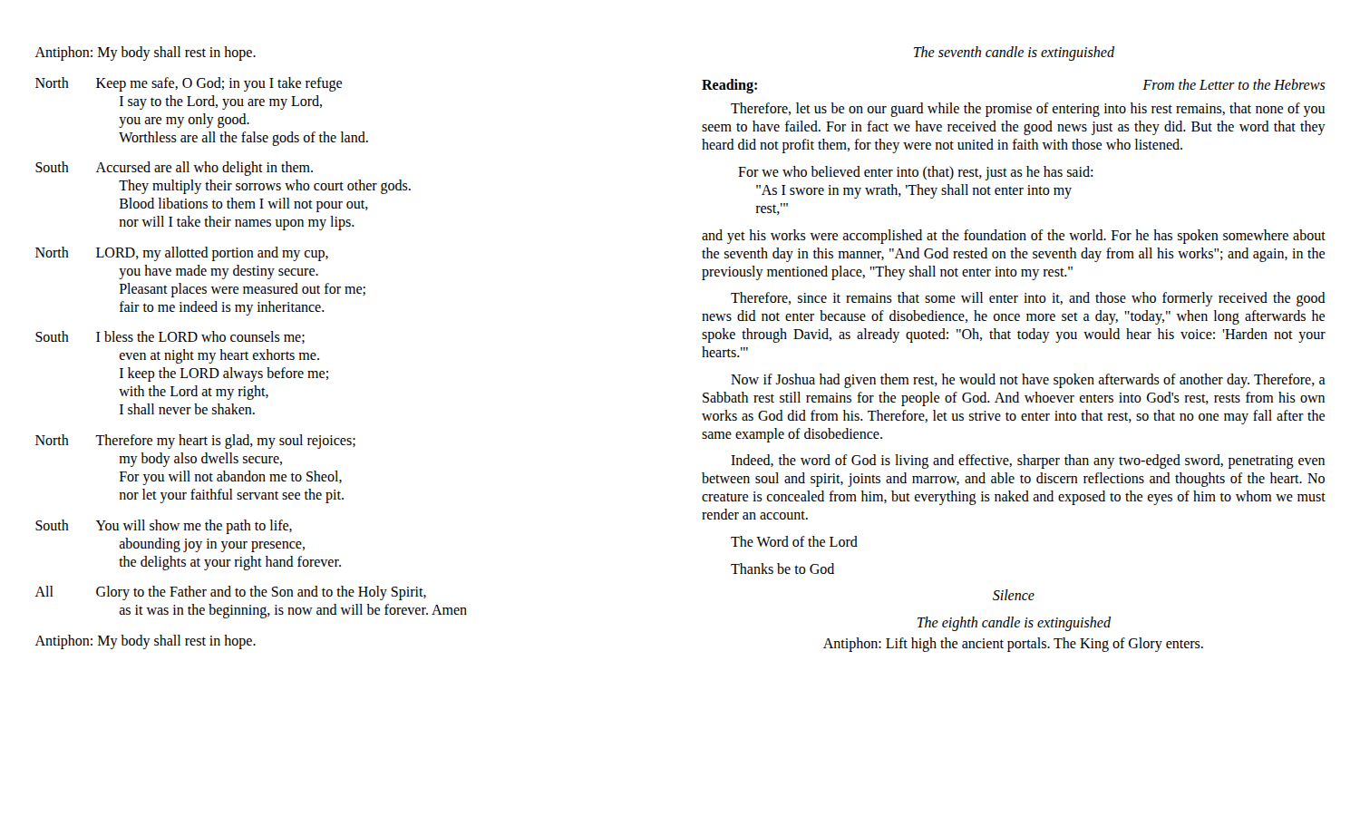Antiphon: My body shall rest in hope.
North
Keep me safe, O God; in you I take refuge I say to the Lord, you are my Lord, you are my only good. Worthless are all the false gods of the land.
South
Accursed are all who delight in them. They multiply their sorrows who court other gods. Blood libations to them I will not pour out, nor will I take their names upon my lips.
North
LORD, my allotted portion and my cup, you have made my destiny secure. Pleasant places were measured out for me; fair to me indeed is my inheritance.
South
I bless the LORD who counsels me; even at night my heart exhorts me. I keep the LORD always before me; with the Lord at my right, I shall never be shaken.
North
Therefore my heart is glad, my soul rejoices; my body also dwells secure, For you will not abandon me to Sheol, nor let your faithful servant see the pit.
South
You will show me the path to life, abounding joy in your presence, the delights at your right hand forever.
All
Glory to the Father and to the Son and to the Holy Spirit, as it was in the beginning, is now and will be forever. Amen
Antiphon: My body shall rest in hope.
The seventh candle is extinguished
Reading: From the Letter to the Hebrews
Therefore, let us be on our guard while the promise of entering into his rest remains, that none of you seem to have failed. For in fact we have received the good news just as they did. But the word that they heard did not profit them, for they were not united in faith with those who listened.
For we who believed enter into (that) rest, just as he has said: "As I swore in my wrath, 'They shall not enter into my rest,'"
and yet his works were accomplished at the foundation of the world. For he has spoken somewhere about the seventh day in this manner, "And God rested on the seventh day from all his works"; and again, in the previously mentioned place, "They shall not enter into my rest."
Therefore, since it remains that some will enter into it, and those who formerly received the good news did not enter because of disobedience, he once more set a day, "today," when long afterwards he spoke through David, as already quoted: "Oh, that today you would hear his voice: 'Harden not your hearts.'"
Now if Joshua had given them rest, he would not have spoken afterwards of another day. Therefore, a Sabbath rest still remains for the people of God. And whoever enters into God's rest, rests from his own works as God did from his. Therefore, let us strive to enter into that rest, so that no one may fall after the same example of disobedience.
Indeed, the word of God is living and effective, sharper than any two-edged sword, penetrating even between soul and spirit, joints and marrow, and able to discern reflections and thoughts of the heart. No creature is concealed from him, but everything is naked and exposed to the eyes of him to whom we must render an account.
The Word of the Lord
Thanks be to God
Silence
The eighth candle is extinguished
Antiphon: Lift high the ancient portals. The King of Glory enters.